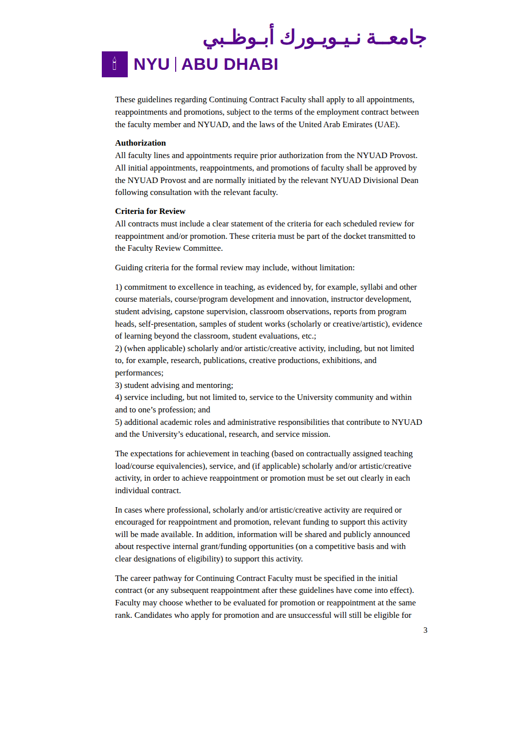جامعــة نـيـويـورك أبـوظـبي
🕯
NYU ABU DHABI
These guidelines regarding Continuing Contract Faculty shall apply to all appointments, reappointments and promotions, subject to the terms of the employment contract between the faculty member and NYUAD, and the laws of the United Arab Emirates (UAE).
Authorization
All faculty lines and appointments require prior authorization from the NYUAD Provost. All initial appointments, reappointments, and promotions of faculty shall be approved by the NYUAD Provost and are normally initiated by the relevant NYUAD Divisional Dean following consultation with the relevant faculty.
Criteria for Review
All contracts must include a clear statement of the criteria for each scheduled review for reappointment and/or promotion. These criteria must be part of the docket transmitted to the Faculty Review Committee.
Guiding criteria for the formal review may include, without limitation:
1) commitment to excellence in teaching, as evidenced by, for example, syllabi and other course materials, course/program development and innovation, instructor development, student advising, capstone supervision, classroom observations, reports from program heads, self-presentation, samples of student works (scholarly or creative/artistic), evidence of learning beyond the classroom, student evaluations, etc.;
2) (when applicable) scholarly and/or artistic/creative activity, including, but not limited to, for example, research, publications, creative productions, exhibitions, and performances;
3) student advising and mentoring;
4) service including, but not limited to, service to the University community and within and to one’s profession; and
5) additional academic roles and administrative responsibilities that contribute to NYUAD and the University’s educational, research, and service mission.
The expectations for achievement in teaching (based on contractually assigned teaching load/course equivalencies), service, and (if applicable) scholarly and/or artistic/creative activity, in order to achieve reappointment or promotion must be set out clearly in each individual contract.
In cases where professional, scholarly and/or artistic/creative activity are required or encouraged for reappointment and promotion, relevant funding to support this activity will be made available. In addition, information will be shared and publicly announced about respective internal grant/funding opportunities (on a competitive basis and with clear designations of eligibility) to support this activity.
The career pathway for Continuing Contract Faculty must be specified in the initial contract (or any subsequent reappointment after these guidelines have come into effect). Faculty may choose whether to be evaluated for promotion or reappointment at the same rank. Candidates who apply for promotion and are unsuccessful will still be eligible for
3